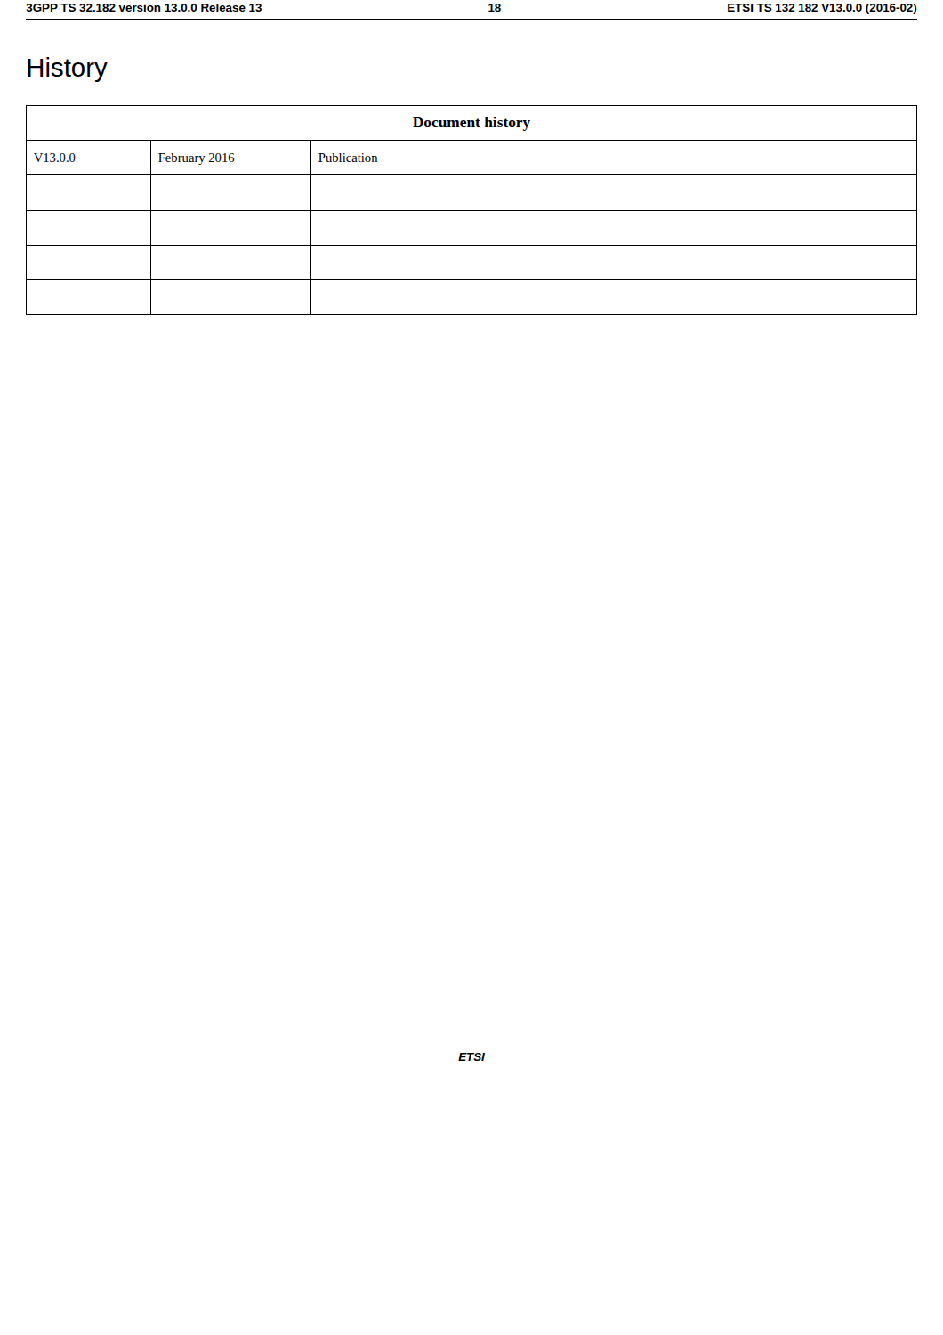3GPP TS 32.182 version 13.0.0 Release 13 18 ETSI TS 132 182 V13.0.0 (2016-02)
History
Document history
| V13.0.0 | February 2016 | Publication |
ETSI